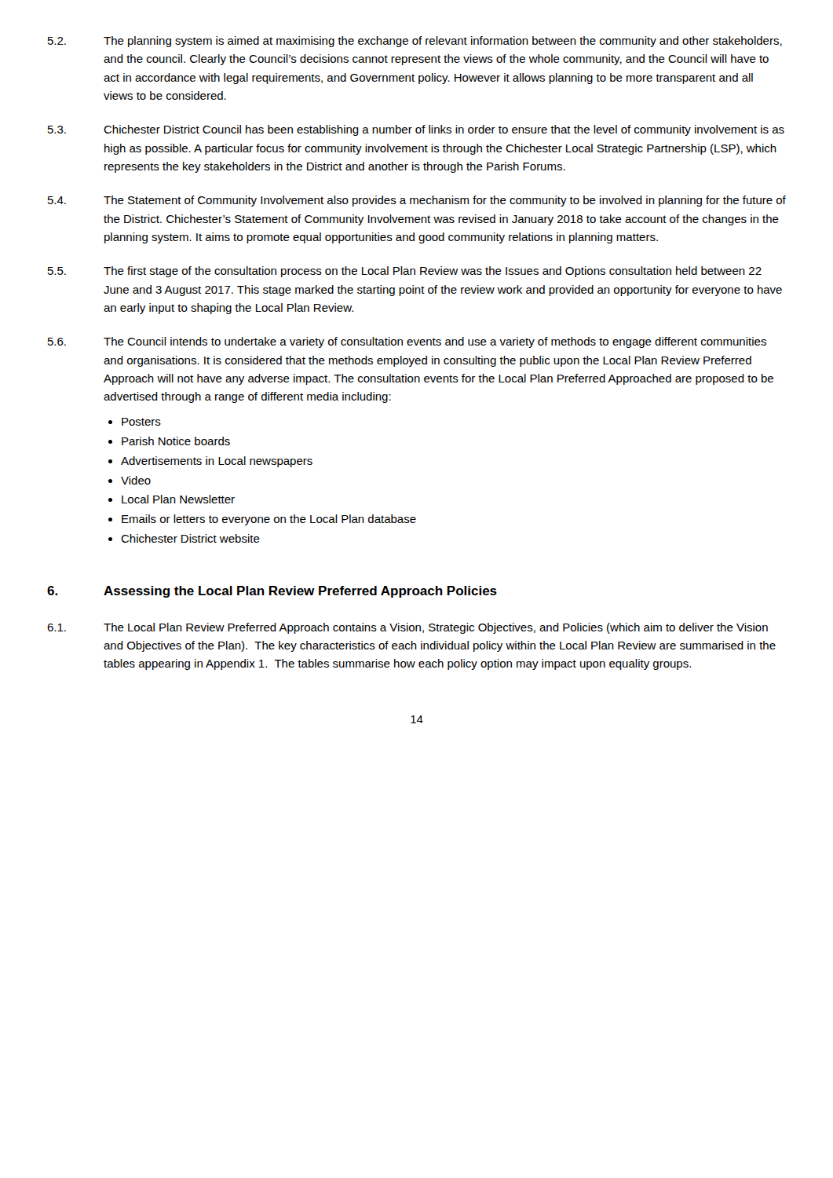5.2.
The planning system is aimed at maximising the exchange of relevant information between the community and other stakeholders, and the council. Clearly the Council’s decisions cannot represent the views of the whole community, and the Council will have to act in accordance with legal requirements, and Government policy. However it allows planning to be more transparent and all views to be considered.
5.3.
Chichester District Council has been establishing a number of links in order to ensure that the level of community involvement is as high as possible. A particular focus for community involvement is through the Chichester Local Strategic Partnership (LSP), which represents the key stakeholders in the District and another is through the Parish Forums.
5.4.
The Statement of Community Involvement also provides a mechanism for the community to be involved in planning for the future of the District. Chichester’s Statement of Community Involvement was revised in January 2018 to take account of the changes in the planning system. It aims to promote equal opportunities and good community relations in planning matters.
5.5.
The first stage of the consultation process on the Local Plan Review was the Issues and Options consultation held between 22 June and 3 August 2017. This stage marked the starting point of the review work and provided an opportunity for everyone to have an early input to shaping the Local Plan Review.
5.6.
The Council intends to undertake a variety of consultation events and use a variety of methods to engage different communities and organisations. It is considered that the methods employed in consulting the public upon the Local Plan Review Preferred Approach will not have any adverse impact. The consultation events for the Local Plan Preferred Approached are proposed to be advertised through a range of different media including:
Posters
Parish Notice boards
Advertisements in Local newspapers
Video
Local Plan Newsletter
Emails or letters to everyone on the Local Plan database
Chichester District website
6. Assessing the Local Plan Review Preferred Approach Policies
6.1.
The Local Plan Review Preferred Approach contains a Vision, Strategic Objectives, and Policies (which aim to deliver the Vision and Objectives of the Plan). The key characteristics of each individual policy within the Local Plan Review are summarised in the tables appearing in Appendix 1. The tables summarise how each policy option may impact upon equality groups.
14